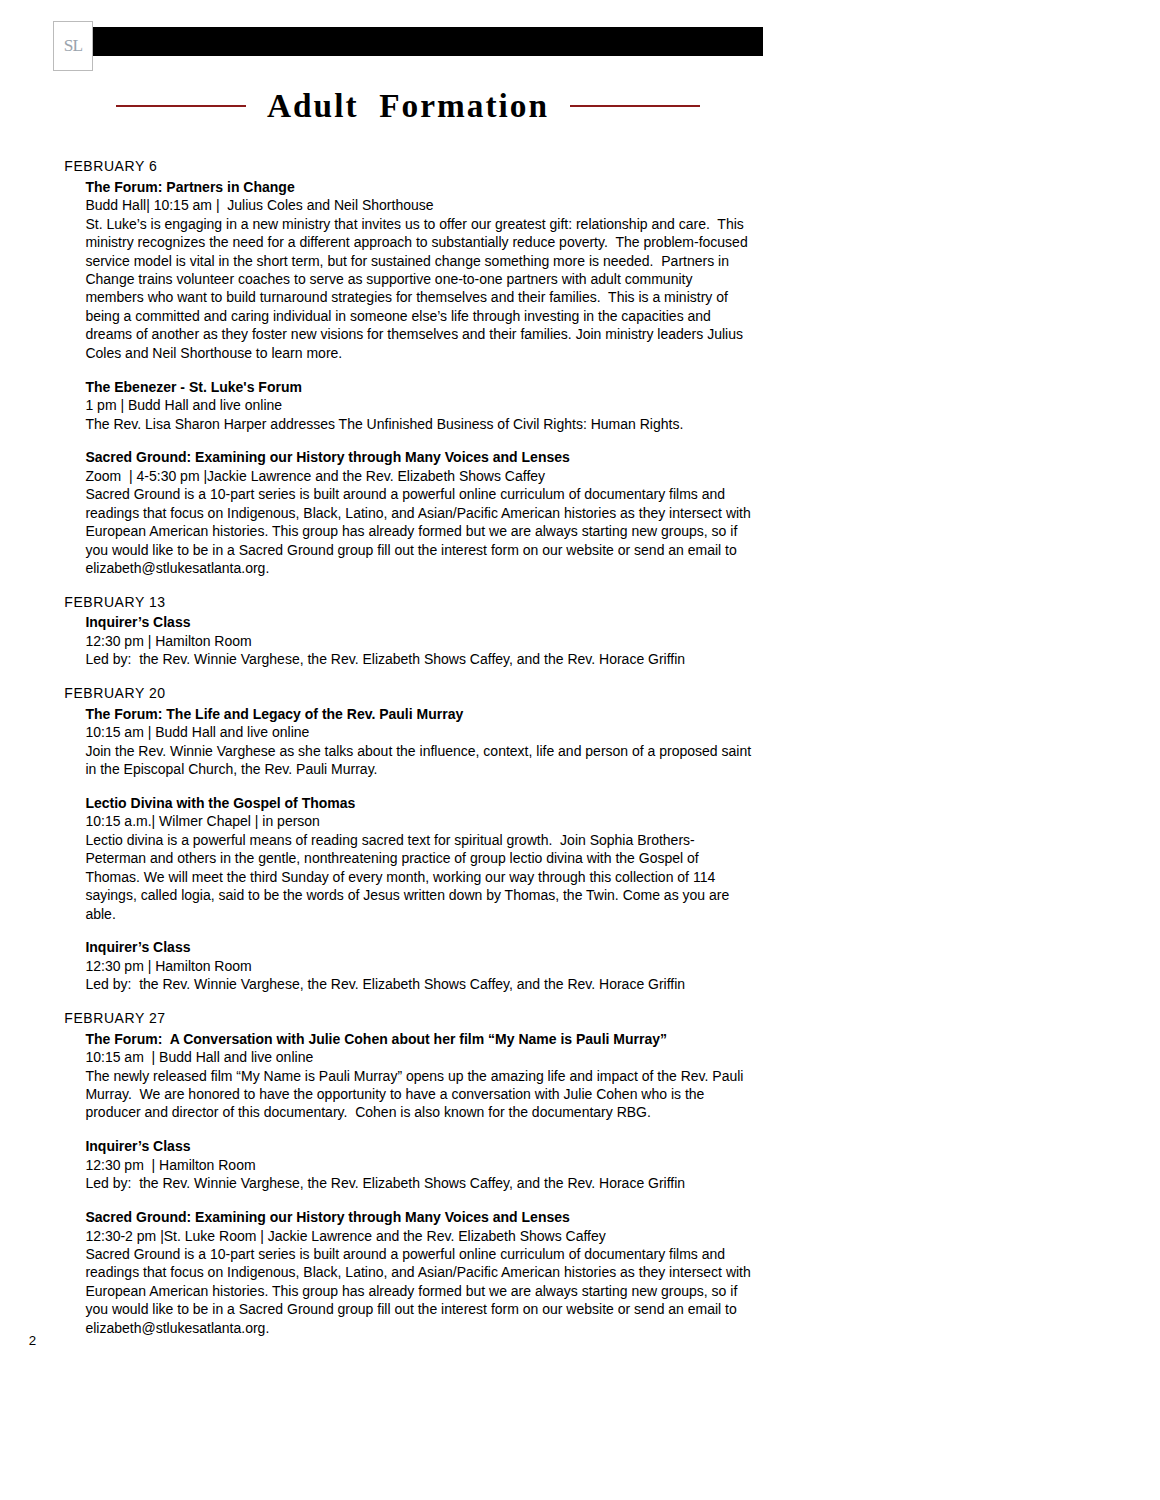SL
Adult Formation
FEBRUARY 6
The Forum: Partners in Change
Budd Hall| 10:15 am | Julius Coles and Neil Shorthouse
St. Luke’s is engaging in a new ministry that invites us to offer our greatest gift: relationship and care. This ministry recognizes the need for a different approach to substantially reduce poverty. The problem-focused service model is vital in the short term, but for sustained change something more is needed. Partners in Change trains volunteer coaches to serve as supportive one-to-one partners with adult community members who want to build turnaround strategies for themselves and their families. This is a ministry of being a committed and caring individual in someone else’s life through investing in the capacities and dreams of another as they foster new visions for themselves and their families. Join ministry leaders Julius Coles and Neil Shorthouse to learn more.
The Ebenezer - St. Luke's Forum
1 pm | Budd Hall and live online
The Rev. Lisa Sharon Harper addresses The Unfinished Business of Civil Rights: Human Rights.
Sacred Ground: Examining our History through Many Voices and Lenses
Zoom | 4-5:30 pm |Jackie Lawrence and the Rev. Elizabeth Shows Caffey
Sacred Ground is a 10-part series is built around a powerful online curriculum of documentary films and readings that focus on Indigenous, Black, Latino, and Asian/Pacific American histories as they intersect with European American histories. This group has already formed but we are always starting new groups, so if you would like to be in a Sacred Ground group fill out the interest form on our website or send an email to elizabeth@stlukesatlanta.org.
FEBRUARY 13
Inquirer’s Class
12:30 pm | Hamilton Room
Led by: the Rev. Winnie Varghese, the Rev. Elizabeth Shows Caffey, and the Rev. Horace Griffin
FEBRUARY 20
The Forum: The Life and Legacy of the Rev. Pauli Murray
10:15 am | Budd Hall and live online
Join the Rev. Winnie Varghese as she talks about the influence, context, life and person of a proposed saint in the Episcopal Church, the Rev. Pauli Murray.
Lectio Divina with the Gospel of Thomas
10:15 a.m.| Wilmer Chapel | in person
Lectio divina is a powerful means of reading sacred text for spiritual growth. Join Sophia Brothers-Peterman and others in the gentle, nonthreatening practice of group lectio divina with the Gospel of Thomas. We will meet the third Sunday of every month, working our way through this collection of 114 sayings, called logia, said to be the words of Jesus written down by Thomas, the Twin. Come as you are able.
Inquirer’s Class
12:30 pm | Hamilton Room
Led by: the Rev. Winnie Varghese, the Rev. Elizabeth Shows Caffey, and the Rev. Horace Griffin
FEBRUARY 27
The Forum: A Conversation with Julie Cohen about her film “My Name is Pauli Murray”
10:15 am | Budd Hall and live online
The newly released film “My Name is Pauli Murray” opens up the amazing life and impact of the Rev. Pauli Murray. We are honored to have the opportunity to have a conversation with Julie Cohen who is the producer and director of this documentary. Cohen is also known for the documentary RBG.
Inquirer’s Class
12:30 pm | Hamilton Room
Led by: the Rev. Winnie Varghese, the Rev. Elizabeth Shows Caffey, and the Rev. Horace Griffin
Sacred Ground: Examining our History through Many Voices and Lenses
12:30-2 pm |St. Luke Room | Jackie Lawrence and the Rev. Elizabeth Shows Caffey
Sacred Ground is a 10-part series is built around a powerful online curriculum of documentary films and readings that focus on Indigenous, Black, Latino, and Asian/Pacific American histories as they intersect with European American histories. This group has already formed but we are always starting new groups, so if you would like to be in a Sacred Ground group fill out the interest form on our website or send an email to elizabeth@stlukesatlanta.org.
2